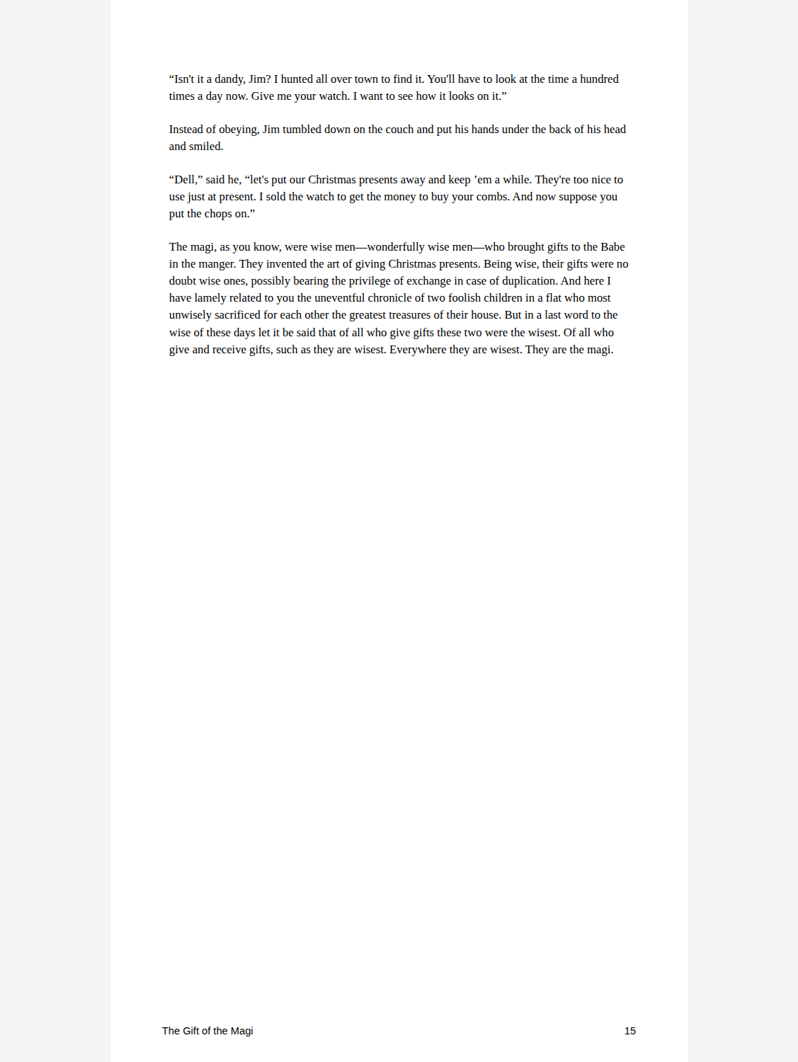“Isn't it a dandy, Jim? I hunted all over town to find it. You'll have to look at the time a hundred times a day now. Give me your watch. I want to see how it looks on it.”
Instead of obeying, Jim tumbled down on the couch and put his hands under the back of his head and smiled.
“Dell,” said he, “let's put our Christmas presents away and keep ’em a while. They're too nice to use just at present. I sold the watch to get the money to buy your combs. And now suppose you put the chops on.”
The magi, as you know, were wise men—wonderfully wise men—who brought gifts to the Babe in the manger. They invented the art of giving Christmas presents. Being wise, their gifts were no doubt wise ones, possibly bearing the privilege of exchange in case of duplication. And here I have lamely related to you the uneventful chronicle of two foolish children in a flat who most unwisely sacrificed for each other the greatest treasures of their house. But in a last word to the wise of these days let it be said that of all who give gifts these two were the wisest. Of all who give and receive gifts, such as they are wisest. Everywhere they are wisest. They are the magi.
The Gift of the Magi 15